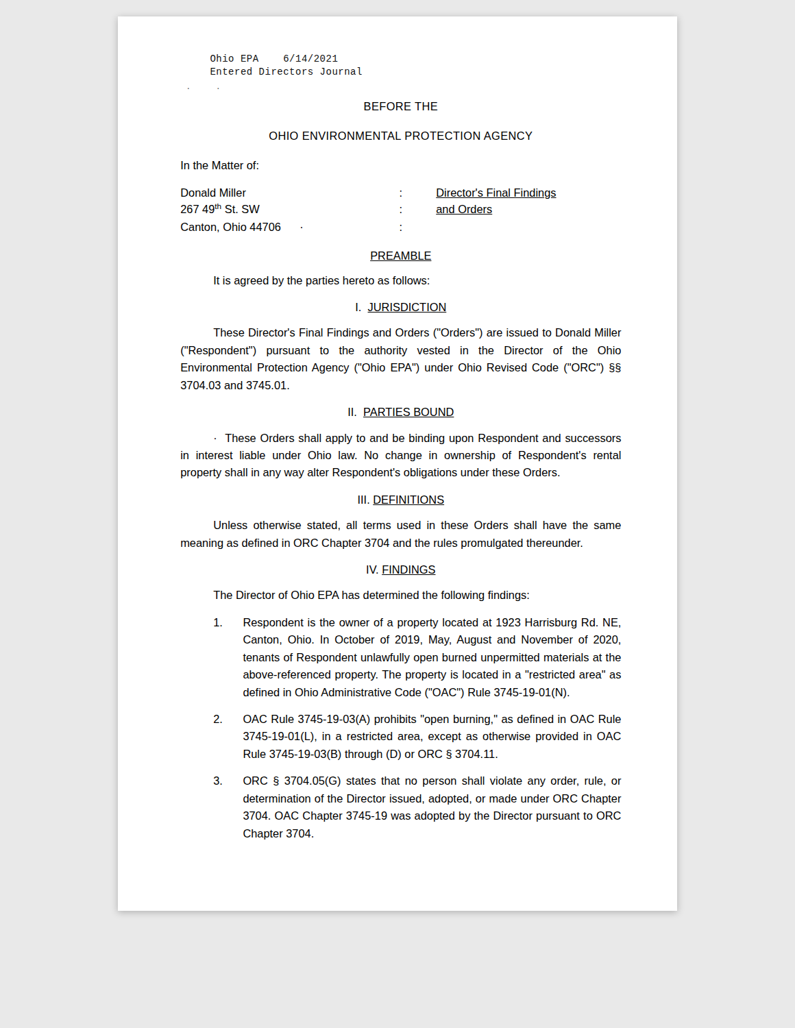Ohio EPA 6/14/2021
Entered Directors Journal
. .
BEFORE THE
OHIO ENVIRONMENTAL PROTECTION AGENCY
In the Matter of:
| Donald Miller | : | Director's Final Findings |
| 267 49 th St. SW | : | and Orders |
| Canton, Ohio 44706 · | : | |
PREAMBLE
It is agreed by the parties hereto as follows:
I. JURISDICTION
These Director's Final Findings and Orders ("Orders") are issued to Donald Miller ("Respondent") pursuant to the authority vested in the Director of the Ohio Environmental Protection Agency ("Ohio EPA") under Ohio Revised Code ("ORC") §§ 3704.03 and 3745.01.
II. PARTIES BOUND
· These Orders shall apply to and be binding upon Respondent and successors in interest liable under Ohio law. No change in ownership of Respondent's rental property shall in any way alter Respondent's obligations under these Orders.
III. DEFINITIONS
Unless otherwise stated, all terms used in these Orders shall have the same meaning as defined in ORC Chapter 3704 and the rules promulgated thereunder.
IV. FINDINGS
The Director of Ohio EPA has determined the following findings:
1.
Respondent is the owner of a property located at 1923 Harrisburg Rd. NE, Canton, Ohio. In October of 2019, May, August and November of 2020, tenants of Respondent unlawfully open burned unpermitted materials at the above-referenced property. The property is located in a "restricted area" as defined in Ohio Administrative Code ("OAC") Rule 3745-19-01(N).
2.
OAC Rule 3745-19-03(A) prohibits "open burning," as defined in OAC Rule 3745-19-01(L), in a restricted area, except as otherwise provided in OAC Rule 3745-19-03(B) through (D) or ORC § 3704.11.
3.
ORC § 3704.05(G) states that no person shall violate any order, rule, or determination of the Director issued, adopted, or made under ORC Chapter 3704. OAC Chapter 3745-19 was adopted by the Director pursuant to ORC Chapter 3704.